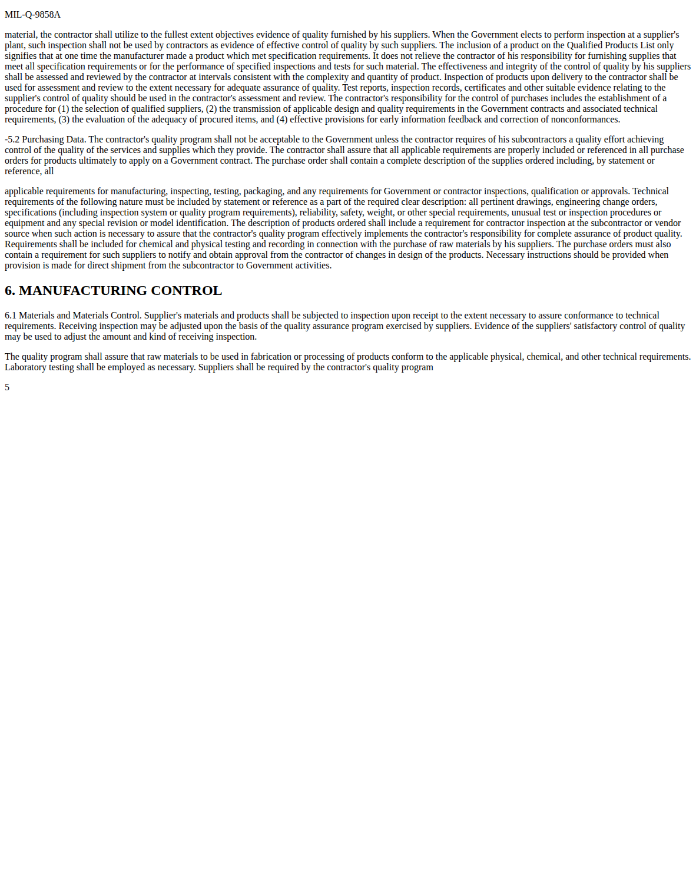MIL-Q-9858A
material, the contractor shall utilize to the fullest extent objectives evidence of quality furnished by his suppliers. When the Government elects to perform inspection at a supplier's plant, such inspection shall not be used by contractors as evidence of effective control of quality by such suppliers. The inclusion of a product on the Qualified Products List only signifies that at one time the manufacturer made a product which met specification requirements. It does not relieve the contractor of his responsibility for furnishing supplies that meet all specification requirements or for the performance of specified inspections and tests for such material. The effectiveness and integrity of the control of quality by his suppliers shall be assessed and reviewed by the contractor at intervals consistent with the complexity and quantity of product. Inspection of products upon delivery to the contractor shall be used for assessment and review to the extent necessary for adequate assurance of quality. Test reports, inspection records, certificates and other suitable evidence relating to the supplier's control of quality should be used in the contractor's assessment and review. The contractor's responsibility for the control of purchases includes the establishment of a procedure for (1) the selection of qualified suppliers, (2) the transmission of applicable design and quality requirements in the Government contracts and associated technical requirements, (3) the evaluation of the adequacy of procured items, and (4) effective provisions for early information feedback and correction of nonconformances.
-5.2 Purchasing Data. The contractor's quality program shall not be acceptable to the Government unless the contractor requires of his subcontractors a quality effort achieving control of the quality of the services and supplies which they provide. The contractor shall assure that all applicable requirements are properly included or referenced in all purchase orders for products ultimately to apply on a Government contract. The purchase order shall contain a complete description of the supplies ordered including, by statement or reference, all
applicable requirements for manufacturing, inspecting, testing, packaging, and any requirements for Government or contractor inspections, qualification or approvals. Technical requirements of the following nature must be included by statement or reference as a part of the required clear description: all pertinent drawings, engineering change orders, specifications (including inspection system or quality program requirements), reliability, safety, weight, or other special requirements, unusual test or inspection procedures or equipment and any special revision or model identification. The description of products ordered shall include a requirement for contractor inspection at the subcontractor or vendor source when such action is necessary to assure that the contractor's quality program effectively implements the contractor's responsibility for complete assurance of product quality. Requirements shall be included for chemical and physical testing and recording in connection with the purchase of raw materials by his suppliers. The purchase orders must also contain a requirement for such suppliers to notify and obtain approval from the contractor of changes in design of the products. Necessary instructions should be provided when provision is made for direct shipment from the subcontractor to Government activities.
6. MANUFACTURING CONTROL
6.1 Materials and Materials Control. Supplier's materials and products shall be subjected to inspection upon receipt to the extent necessary to assure conformance to technical requirements. Receiving inspection may be adjusted upon the basis of the quality assurance program exercised by suppliers. Evidence of the suppliers' satisfactory control of quality may be used to adjust the amount and kind of receiving inspection.
The quality program shall assure that raw materials to be used in fabrication or processing of products conform to the applicable physical, chemical, and other technical requirements. Laboratory testing shall be employed as necessary. Suppliers shall be required by the contractor's quality program
5